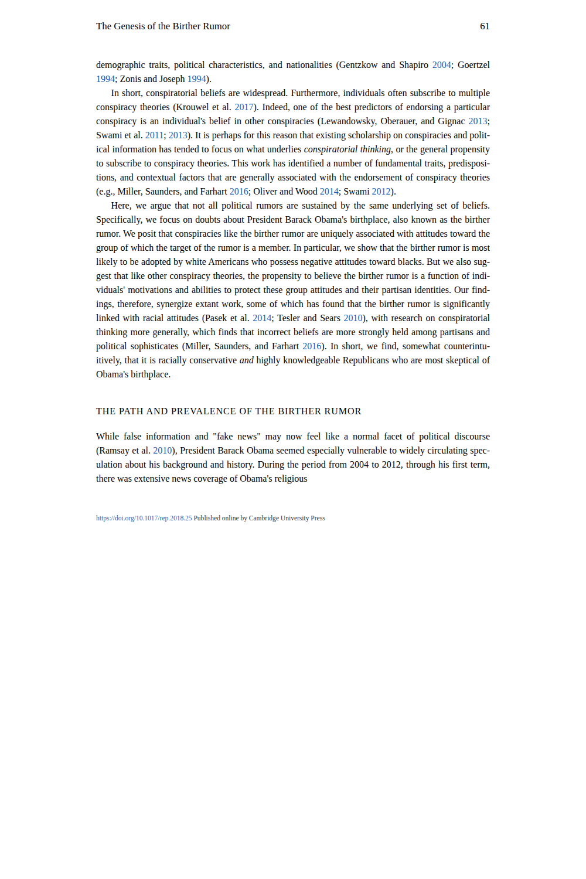The Genesis of the Birther Rumor 61
demographic traits, political characteristics, and nationalities (Gentzkow and Shapiro 2004; Goertzel 1994; Zonis and Joseph 1994).
In short, conspiratorial beliefs are widespread. Furthermore, individuals often subscribe to multiple conspiracy theories (Krouwel et al. 2017). Indeed, one of the best predictors of endorsing a particular conspiracy is an individual's belief in other conspiracies (Lewandowsky, Oberauer, and Gignac 2013; Swami et al. 2011; 2013). It is perhaps for this reason that existing scholarship on conspiracies and political information has tended to focus on what underlies conspiratorial thinking, or the general propensity to subscribe to conspiracy theories. This work has identified a number of fundamental traits, predispositions, and contextual factors that are generally associated with the endorsement of conspiracy theories (e.g., Miller, Saunders, and Farhart 2016; Oliver and Wood 2014; Swami 2012).
Here, we argue that not all political rumors are sustained by the same underlying set of beliefs. Specifically, we focus on doubts about President Barack Obama's birthplace, also known as the birther rumor. We posit that conspiracies like the birther rumor are uniquely associated with attitudes toward the group of which the target of the rumor is a member. In particular, we show that the birther rumor is most likely to be adopted by white Americans who possess negative attitudes toward blacks. But we also suggest that like other conspiracy theories, the propensity to believe the birther rumor is a function of individuals' motivations and abilities to protect these group attitudes and their partisan identities. Our findings, therefore, synergize extant work, some of which has found that the birther rumor is significantly linked with racial attitudes (Pasek et al. 2014; Tesler and Sears 2010), with research on conspiratorial thinking more generally, which finds that incorrect beliefs are more strongly held among partisans and political sophisticates (Miller, Saunders, and Farhart 2016). In short, we find, somewhat counterintuitively, that it is racially conservative and highly knowledgeable Republicans who are most skeptical of Obama's birthplace.
The Path and Prevalence of the Birther Rumor
While false information and "fake news" may now feel like a normal facet of political discourse (Ramsay et al. 2010), President Barack Obama seemed especially vulnerable to widely circulating speculation about his background and history. During the period from 2004 to 2012, through his first term, there was extensive news coverage of Obama's religious
https://doi.org/10.1017/rep.2018.25 Published online by Cambridge University Press